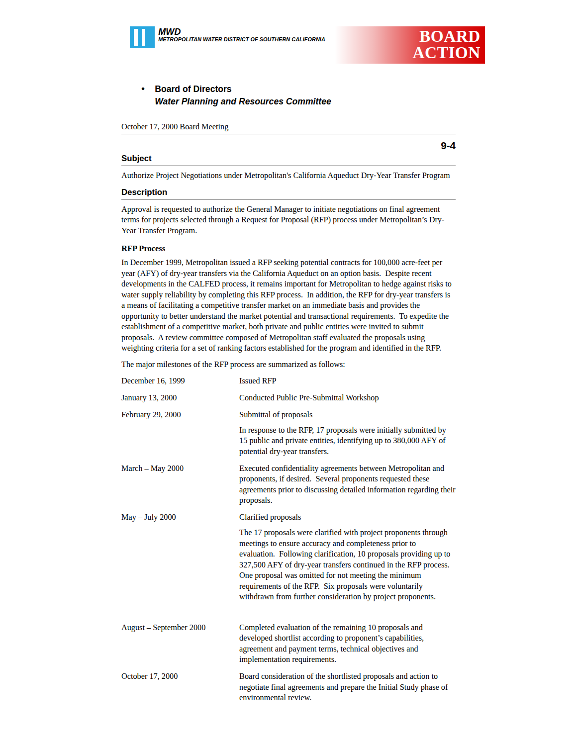MWD
METROPOLITAN WATER DISTRICT OF SOUTHERN CALIFORNIA
BOARD ACTION
Board of Directors
Water Planning and Resources Committee
October 17, 2000 Board Meeting
9-4
Subject
Authorize Project Negotiations under Metropolitan's California Aqueduct Dry-Year Transfer Program
Description
Approval is requested to authorize the General Manager to initiate negotiations on final agreement terms for projects selected through a Request for Proposal (RFP) process under Metropolitan’s Dry-Year Transfer Program.
RFP Process
In December 1999, Metropolitan issued a RFP seeking potential contracts for 100,000 acre-feet per year (AFY) of dry-year transfers via the California Aqueduct on an option basis. Despite recent developments in the CALFED process, it remains important for Metropolitan to hedge against risks to water supply reliability by completing this RFP process. In addition, the RFP for dry-year transfers is a means of facilitating a competitive transfer market on an immediate basis and provides the opportunity to better understand the market potential and transactional requirements. To expedite the establishment of a competitive market, both private and public entities were invited to submit proposals. A review committee composed of Metropolitan staff evaluated the proposals using weighting criteria for a set of ranking factors established for the program and identified in the RFP.
The major milestones of the RFP process are summarized as follows:
| December 16, 1999 | Issued RFP |
| January 13, 2000 | Conducted Public Pre-Submittal Workshop |
| February 29, 2000 | Submittal of proposals In response to the RFP, 17 proposals were initially submitted by 15 public and private entities, identifying up to 380,000 AFY of potential dry-year transfers. |
| March – May 2000 | Executed confidentiality agreements between Metropolitan and proponents, if desired. Several proponents requested these agreements prior to discussing detailed information regarding their proposals. |
| May – July 2000 | Clarified proposals The 17 proposals were clarified with project proponents through meetings to ensure accuracy and completeness prior to evaluation. Following clarification, 10 proposals providing up to 327,500 AFY of dry-year transfers continued in the RFP process. One proposal was omitted for not meeting the minimum requirements of the RFP. Six proposals were voluntarily withdrawn from further consideration by project proponents. |
| August – September 2000 | Completed evaluation of the remaining 10 proposals and developed shortlist according to proponent’s capabilities, agreement and payment terms, technical objectives and implementation requirements. |
| October 17, 2000 | Board consideration of the shortlisted proposals and action to negotiate final agreements and prepare the Initial Study phase of environmental review. |